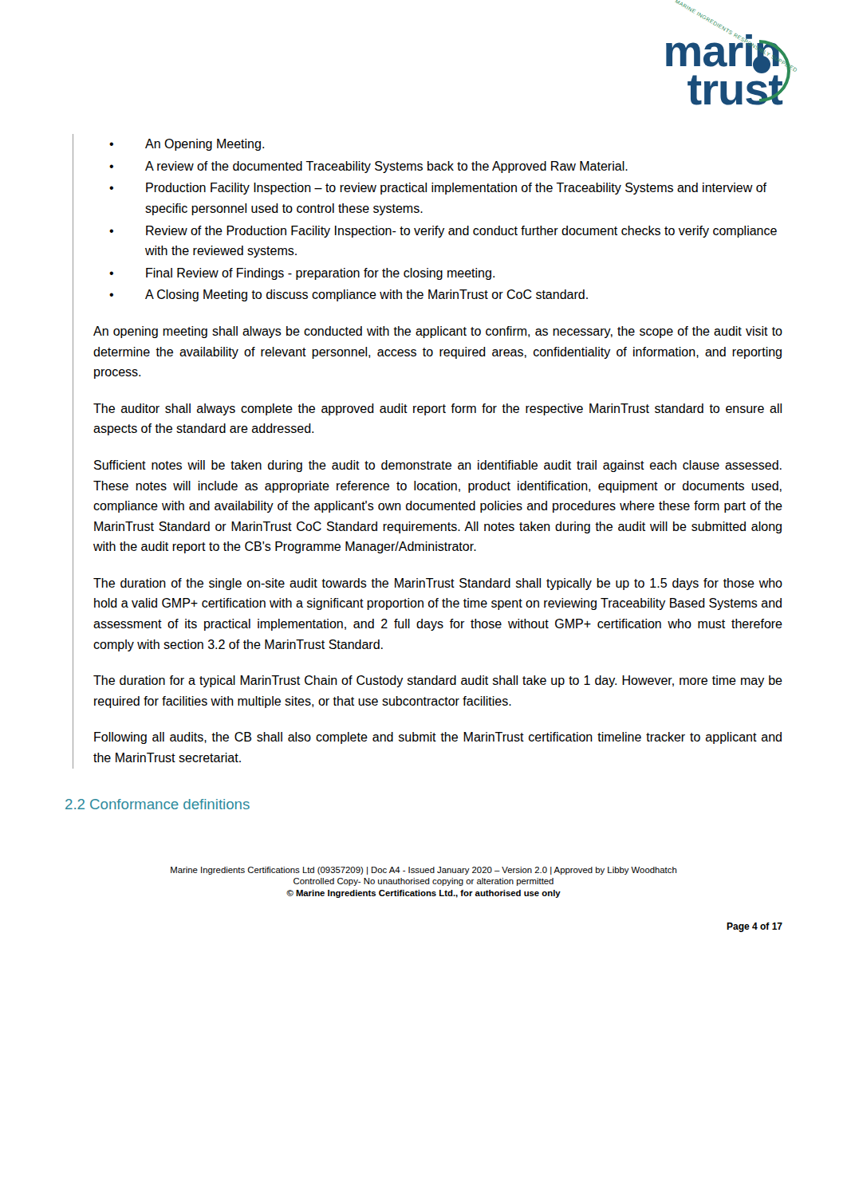MARINE INGREDIENTS RESPONSIBLY SUPPLIED
marin trust
An Opening Meeting.
A review of the documented Traceability Systems back to the Approved Raw Material.
Production Facility Inspection – to review practical implementation of the Traceability Systems and interview of specific personnel used to control these systems.
Review of the Production Facility Inspection- to verify and conduct further document checks to verify compliance with the reviewed systems.
Final Review of Findings - preparation for the closing meeting.
A Closing Meeting to discuss compliance with the MarinTrust or CoC standard.
An opening meeting shall always be conducted with the applicant to confirm, as necessary, the scope of the audit visit to determine the availability of relevant personnel, access to required areas, confidentiality of information, and reporting process.
The auditor shall always complete the approved audit report form for the respective MarinTrust standard to ensure all aspects of the standard are addressed.
Sufficient notes will be taken during the audit to demonstrate an identifiable audit trail against each clause assessed. These notes will include as appropriate reference to location, product identification, equipment or documents used, compliance with and availability of the applicant's own documented policies and procedures where these form part of the MarinTrust Standard or MarinTrust CoC Standard requirements. All notes taken during the audit will be submitted along with the audit report to the CB's Programme Manager/Administrator.
The duration of the single on-site audit towards the MarinTrust Standard shall typically be up to 1.5 days for those who hold a valid GMP+ certification with a significant proportion of the time spent on reviewing Traceability Based Systems and assessment of its practical implementation, and 2 full days for those without GMP+ certification who must therefore comply with section 3.2 of the MarinTrust Standard.
The duration for a typical MarinTrust Chain of Custody standard audit shall take up to 1 day. However, more time may be required for facilities with multiple sites, or that use subcontractor facilities.
Following all audits, the CB shall also complete and submit the MarinTrust certification timeline tracker to applicant and the MarinTrust secretariat.
2.2 Conformance definitions
Marine Ingredients Certifications Ltd (09357209) | Doc A4 - Issued January 2020 – Version 2.0 | Approved by Libby Woodhatch
Controlled Copy- No unauthorised copying or alteration permitted
© Marine Ingredients Certifications Ltd., for authorised use only
Page 4 of 17